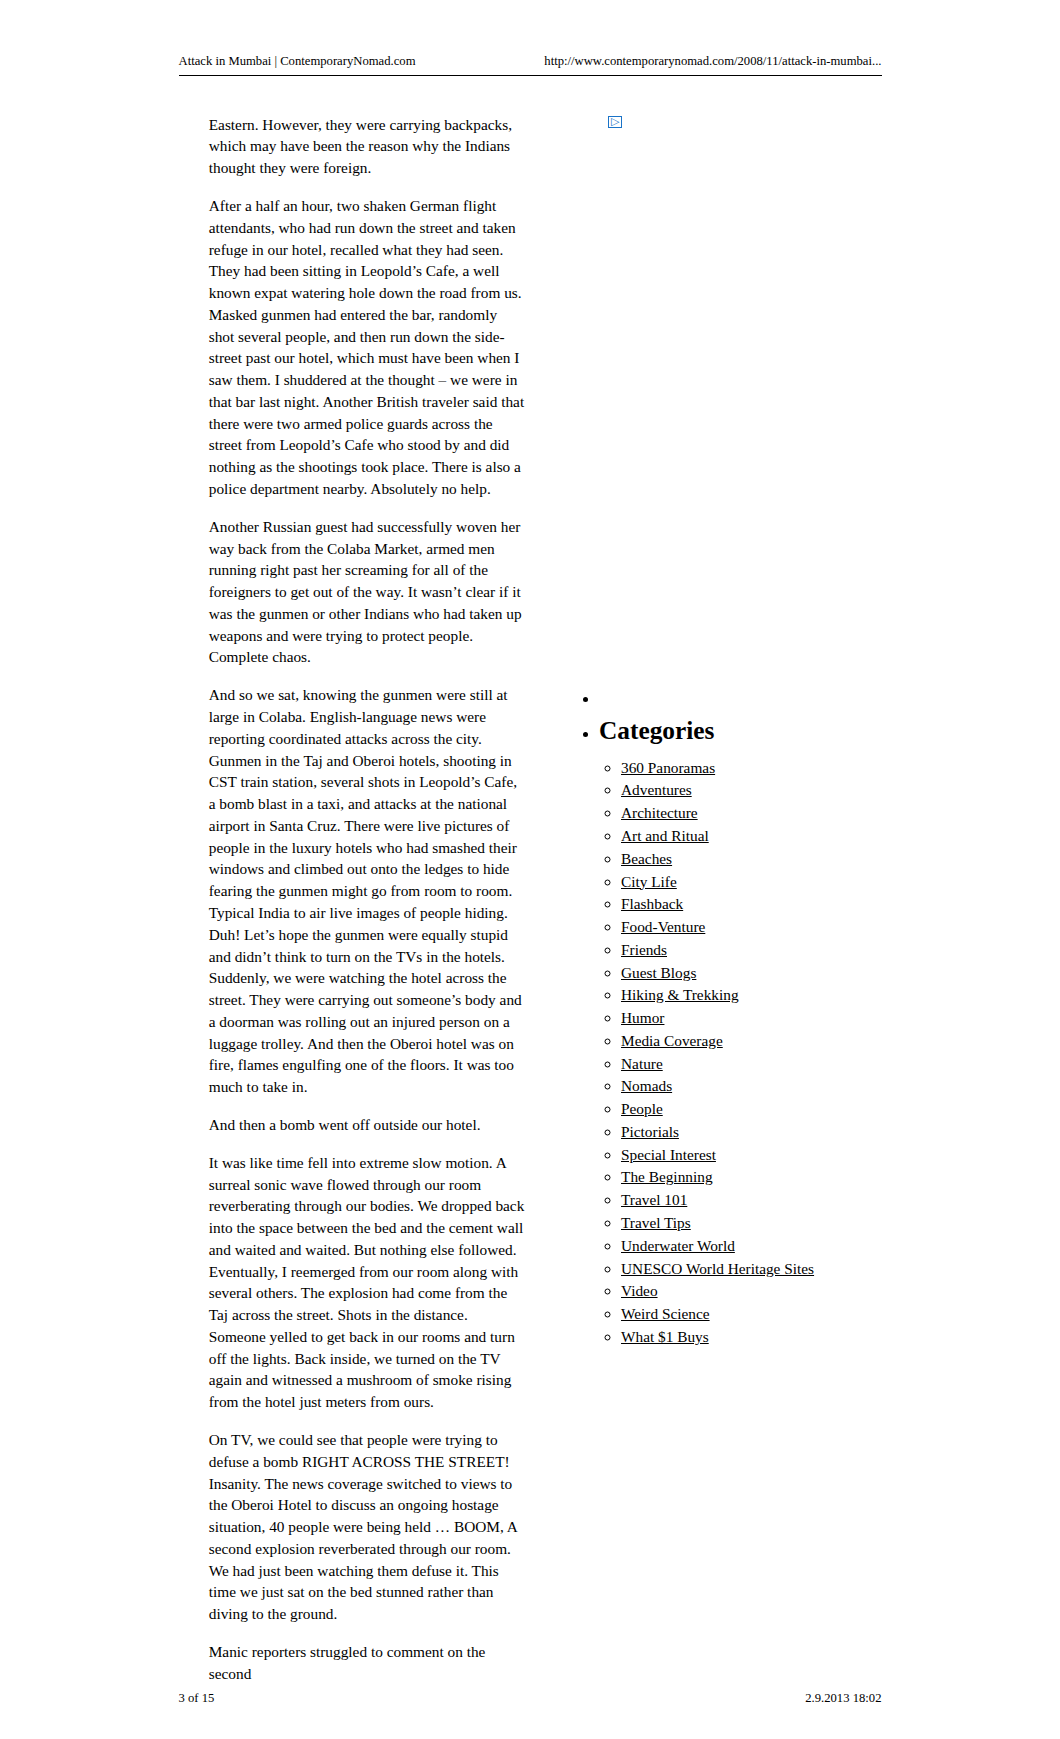Attack in Mumbai | ContemporaryNomad.com
http://www.contemporarynomad.com/2008/11/attack-in-mumbai...
Eastern. However, they were carrying backpacks, which may have been the reason why the Indians thought they were foreign.
After a half an hour, two shaken German flight attendants, who had run down the street and taken refuge in our hotel, recalled what they had seen. They had been sitting in Leopold’s Cafe, a well known expat watering hole down the road from us. Masked gunmen had entered the bar, randomly shot several people, and then run down the side-street past our hotel, which must have been when I saw them. I shuddered at the thought – we were in that bar last night. Another British traveler said that there were two armed police guards across the street from Leopold’s Cafe who stood by and did nothing as the shootings took place. There is also a police department nearby. Absolutely no help.
Another Russian guest had successfully woven her way back from the Colaba Market, armed men running right past her screaming for all of the foreigners to get out of the way. It wasn’t clear if it was the gunmen or other Indians who had taken up weapons and were trying to protect people. Complete chaos.
And so we sat, knowing the gunmen were still at large in Colaba. English-language news were reporting coordinated attacks across the city. Gunmen in the Taj and Oberoi hotels, shooting in CST train station, several shots in Leopold’s Cafe, a bomb blast in a taxi, and attacks at the national airport in Santa Cruz. There were live pictures of people in the luxury hotels who had smashed their windows and climbed out onto the ledges to hide fearing the gunmen might go from room to room. Typical India to air live images of people hiding. Duh! Let’s hope the gunmen were equally stupid and didn’t think to turn on the TVs in the hotels. Suddenly, we were watching the hotel across the street. They were carrying out someone’s body and a doorman was rolling out an injured person on a luggage trolley. And then the Oberoi hotel was on fire, flames engulfing one of the floors. It was too much to take in.
And then a bomb went off outside our hotel.
It was like time fell into extreme slow motion. A surreal sonic wave flowed through our room reverberating through our bodies. We dropped back into the space between the bed and the cement wall and waited and waited. But nothing else followed. Eventually, I reemerged from our room along with several others. The explosion had come from the Taj across the street. Shots in the distance. Someone yelled to get back in our rooms and turn off the lights. Back inside, we turned on the TV again and witnessed a mushroom of smoke rising from the hotel just meters from ours.
On TV, we could see that people were trying to defuse a bomb RIGHT ACROSS THE STREET! Insanity. The news coverage switched to views to the Oberoi Hotel to discuss an ongoing hostage situation, 40 people were being held … BOOM, A second explosion reverberated through our room. We had just been watching them defuse it. This time we just sat on the bed stunned rather than diving to the ground.
Manic reporters struggled to comment on the second
▷
Categories
360 Panoramas
Adventures
Architecture
Art and Ritual
Beaches
City Life
Flashback
Food-Venture
Friends
Guest Blogs
Hiking & Trekking
Humor
Media Coverage
Nature
Nomads
People
Pictorials
Special Interest
The Beginning
Travel 101
Travel Tips
Underwater World
UNESCO World Heritage Sites
Video
Weird Science
What $1 Buys
3 of 15
2.9.2013 18:02